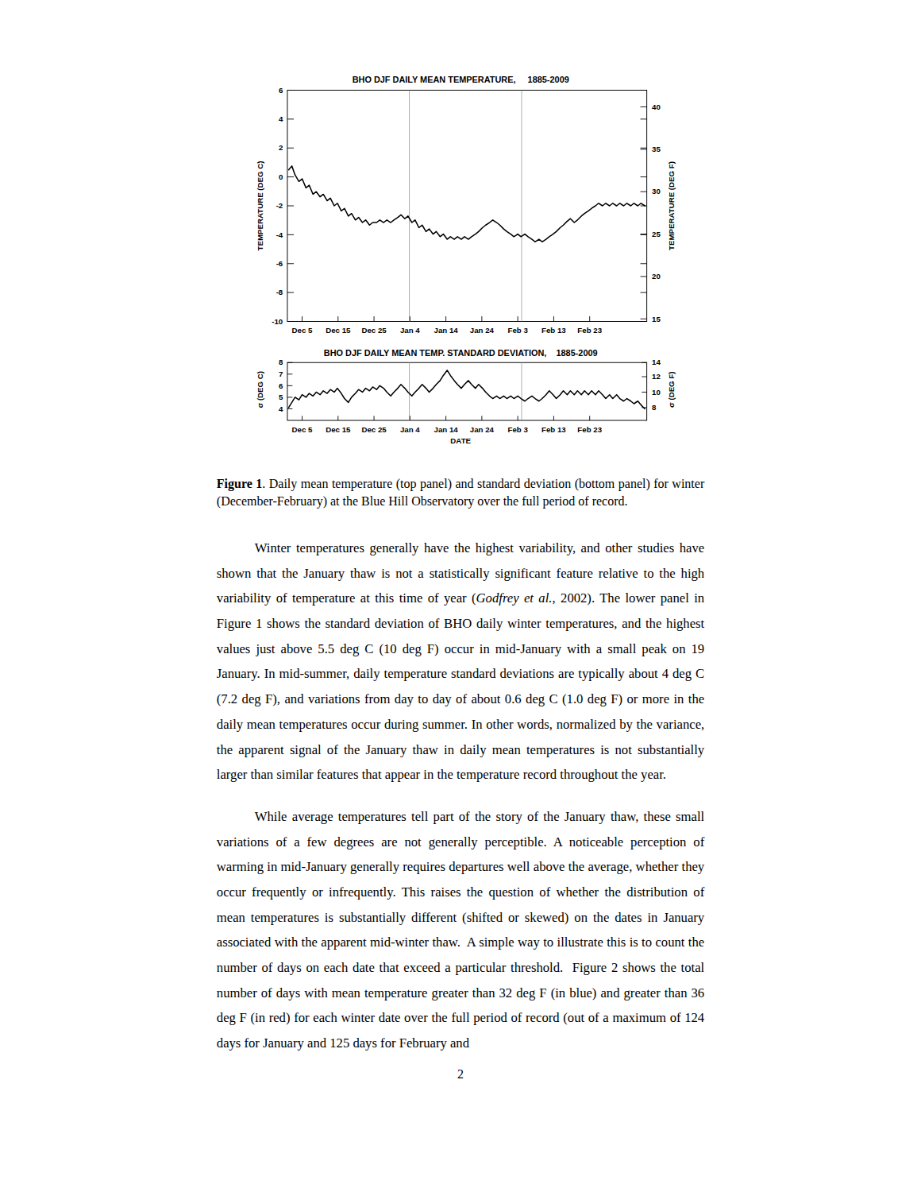BHO DJF DAILY MEAN TEMPERATURE, 1885-2009 6 4 2 0 -2 -4 -6 -8 -10 40 35 30 25 20 15 TEMPERATURE (DEG C) TEMPERATURE (DEG F) Dec 5 Dec 15 Dec 25 Jan 4 Jan 14 Jan 24 Feb 3 Feb 13 Feb 23 BHO DJF DAILY MEAN TEMP. STANDARD DEVIATION, 1885-2009 8 7 6 5 4 14 12 10 8 σ (DEG C) σ (DEG F) Dec 5 Dec 15 Dec 25 Jan 4 Jan 14 Jan 24 Feb 3 Feb 13 Feb 23 DATE
Figure 1. Daily mean temperature (top panel) and standard deviation (bottom panel) for winter (December-February) at the Blue Hill Observatory over the full period of record.
Winter temperatures generally have the highest variability, and other studies have shown that the January thaw is not a statistically significant feature relative to the high variability of temperature at this time of year (Godfrey et al., 2002). The lower panel in Figure 1 shows the standard deviation of BHO daily winter temperatures, and the highest values just above 5.5 deg C (10 deg F) occur in mid-January with a small peak on 19 January. In mid-summer, daily temperature standard deviations are typically about 4 deg C (7.2 deg F), and variations from day to day of about 0.6 deg C (1.0 deg F) or more in the daily mean temperatures occur during summer. In other words, normalized by the variance, the apparent signal of the January thaw in daily mean temperatures is not substantially larger than similar features that appear in the temperature record throughout the year.
While average temperatures tell part of the story of the January thaw, these small variations of a few degrees are not generally perceptible. A noticeable perception of warming in mid-January generally requires departures well above the average, whether they occur frequently or infrequently. This raises the question of whether the distribution of mean temperatures is substantially different (shifted or skewed) on the dates in January associated with the apparent mid-winter thaw. A simple way to illustrate this is to count the number of days on each date that exceed a particular threshold. Figure 2 shows the total number of days with mean temperature greater than 32 deg F (in blue) and greater than 36 deg F (in red) for each winter date over the full period of record (out of a maximum of 124 days for January and 125 days for February and
2